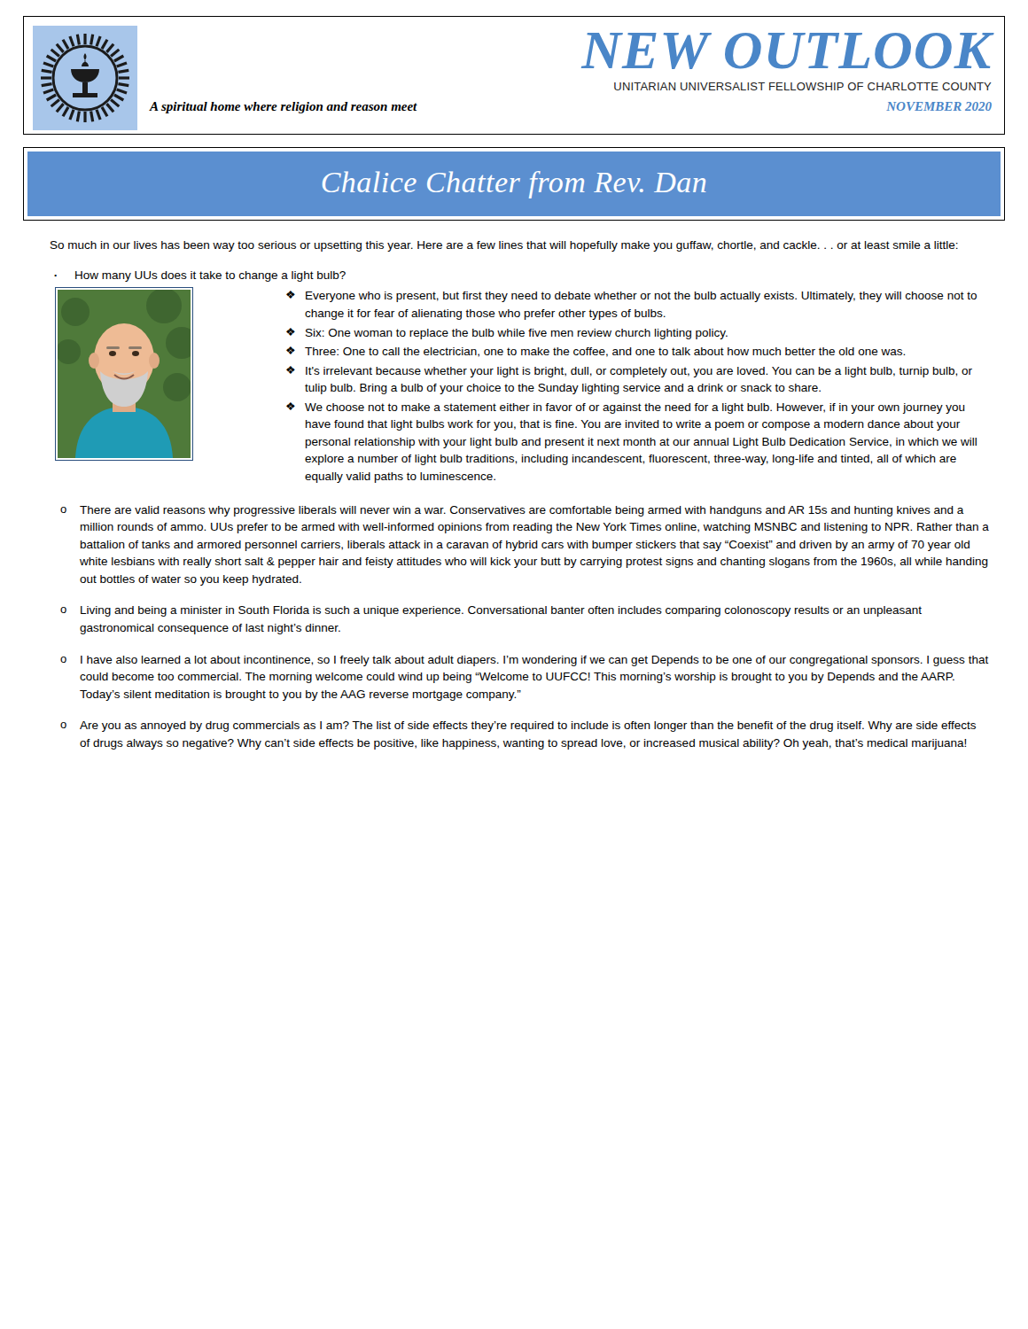NEW OUTLOOK
UNITARIAN UNIVERSALIST FELLOWSHIP OF CHARLOTTE COUNTY
A spiritual home where religion and reason meet NOVEMBER 2020
Chalice Chatter from Rev. Dan
So much in our lives has been way too serious or upsetting this year. Here are a few lines that will hopefully make you guffaw, chortle, and cackle. . . or at least smile a little:
· How many UUs does it take to change a light bulb?
Everyone who is present, but first they need to debate whether or not the bulb actually exists. Ultimately, they will choose not to change it for fear of alienating those who prefer other types of bulbs.
Six: One woman to replace the bulb while five men review church lighting policy.
Three: One to call the electrician, one to make the coffee, and one to talk about how much better the old one was.
It's irrelevant because whether your light is bright, dull, or completely out, you are loved. You can be a light bulb, turnip bulb, or tulip bulb. Bring a bulb of your choice to the Sunday lighting service and a drink or snack to share.
We choose not to make a statement either in favor of or against the need for a light bulb. However, if in your own journey you have found that light bulbs work for you, that is fine. You are invited to write a poem or compose a modern dance about your personal relationship with your light bulb and present it next month at our annual Light Bulb Dedication Service, in which we will explore a number of light bulb traditions, including incandescent, fluorescent, three-way, long-life and tinted, all of which are equally valid paths to luminescence.
There are valid reasons why progressive liberals will never win a war. Conservatives are comfortable being armed with handguns and AR 15s and hunting knives and a million rounds of ammo. UUs prefer to be armed with well-informed opinions from reading the New York Times online, watching MSNBC and listening to NPR. Rather than a battalion of tanks and armored personnel carriers, liberals attack in a caravan of hybrid cars with bumper stickers that say “Coexist” and driven by an army of 70 year old white lesbians with really short salt & pepper hair and feisty attitudes who will kick your butt by carrying protest signs and chanting slogans from the 1960s, all while handing out bottles of water so you keep hydrated.
Living and being a minister in South Florida is such a unique experience. Conversational banter often includes comparing colonoscopy results or an unpleasant gastronomical consequence of last night’s dinner.
I have also learned a lot about incontinence, so I freely talk about adult diapers. I’m wondering if we can get Depends to be one of our congregational sponsors. I guess that could become too commercial. The morning welcome could wind up being “Welcome to UUFCC! This morning’s worship is brought to you by Depends and the AARP. Today’s silent meditation is brought to you by the AAG reverse mortgage company.”
Are you as annoyed by drug commercials as I am? The list of side effects they’re required to include is often longer than the benefit of the drug itself. Why are side effects of drugs always so negative? Why can’t side effects be positive, like happiness, wanting to spread love, or increased musical ability? Oh yeah, that’s medical marijuana!